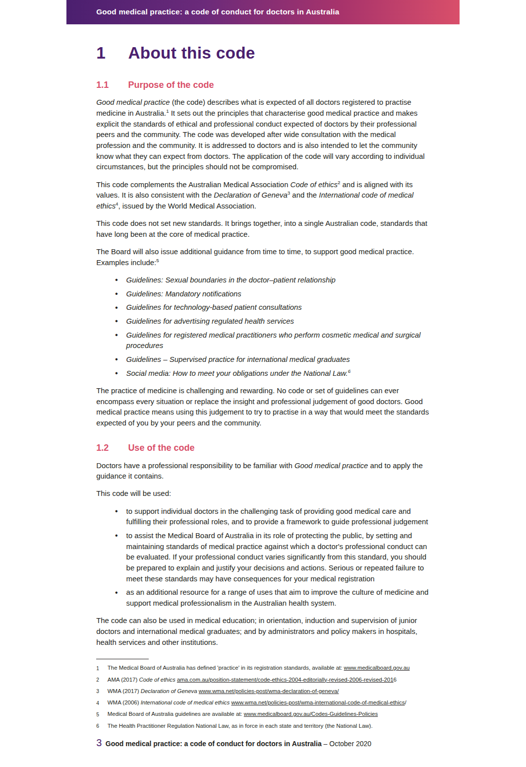Good medical practice: a code of conduct for doctors in Australia
1 About this code
1.1 Purpose of the code
Good medical practice (the code) describes what is expected of all doctors registered to practise medicine in Australia.1 It sets out the principles that characterise good medical practice and makes explicit the standards of ethical and professional conduct expected of doctors by their professional peers and the community. The code was developed after wide consultation with the medical profession and the community. It is addressed to doctors and is also intended to let the community know what they can expect from doctors. The application of the code will vary according to individual circumstances, but the principles should not be compromised.
This code complements the Australian Medical Association Code of ethics2 and is aligned with its values. It is also consistent with the Declaration of Geneva3 and the International code of medical ethics4, issued by the World Medical Association.
This code does not set new standards. It brings together, into a single Australian code, standards that have long been at the core of medical practice.
The Board will also issue additional guidance from time to time, to support good medical practice. Examples include:5
Guidelines: Sexual boundaries in the doctor–patient relationship
Guidelines: Mandatory notifications
Guidelines for technology-based patient consultations
Guidelines for advertising regulated health services
Guidelines for registered medical practitioners who perform cosmetic medical and surgical procedures
Guidelines – Supervised practice for international medical graduates
Social media: How to meet your obligations under the National Law.6
The practice of medicine is challenging and rewarding. No code or set of guidelines can ever encompass every situation or replace the insight and professional judgement of good doctors. Good medical practice means using this judgement to try to practise in a way that would meet the standards expected of you by your peers and the community.
1.2 Use of the code
Doctors have a professional responsibility to be familiar with Good medical practice and to apply the guidance it contains.
This code will be used:
to support individual doctors in the challenging task of providing good medical care and fulfilling their professional roles, and to provide a framework to guide professional judgement
to assist the Medical Board of Australia in its role of protecting the public, by setting and maintaining standards of medical practice against which a doctor's professional conduct can be evaluated. If your professional conduct varies significantly from this standard, you should be prepared to explain and justify your decisions and actions. Serious or repeated failure to meet these standards may have consequences for your medical registration
as an additional resource for a range of uses that aim to improve the culture of medicine and support medical professionalism in the Australian health system.
The code can also be used in medical education; in orientation, induction and supervision of junior doctors and international medical graduates; and by administrators and policy makers in hospitals, health services and other institutions.
1
The Medical Board of Australia has defined 'practice' in its registration standards, available at: www.medicalboard.gov.au
2
AMA (2017) Code of ethics ama.com.au/position-statement/code-ethics-2004-editorially-revised-2006-revised-2016
3
WMA (2017) Declaration of Geneva www.wma.net/policies-post/wma-declaration-of-geneva/
4
WMA (2006) International code of medical ethics www.wma.net/policies-post/wma-international-code-of-medical-ethics/
5
Medical Board of Australia guidelines are available at: www.medicalboard.gov.au/Codes-Guidelines-Policies
6
The Health Practitioner Regulation National Law, as in force in each state and territory (the National Law).
3 Good medical practice: a code of conduct for doctors in Australia – October 2020